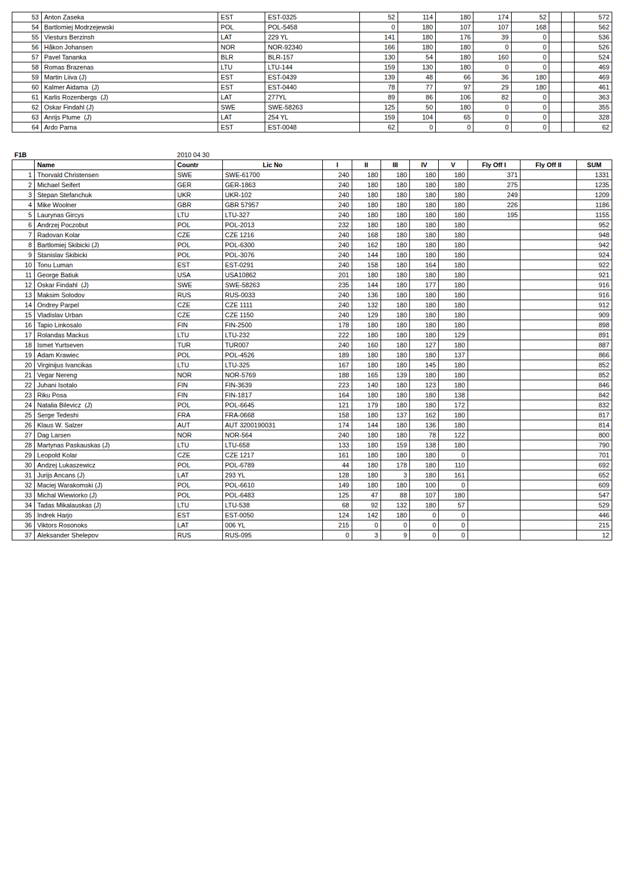| 53 | Anton Zaseka | EST | EST-0325 | 52 | 114 | 180 | 174 | 52 | | | 572 |
| 54 | Bartlomiej Modrzejewski | POL | POL-5458 | 0 | 180 | 107 | 107 | 168 | | | 562 |
| 55 | Viesturs Berzinsh | LAT | 229 YL | 141 | 180 | 176 | 39 | 0 | | | 536 |
| 56 | Håkon Johansen | NOR | NOR-92340 | 166 | 180 | 180 | 0 | 0 | | | 526 |
| 57 | Pavel Tananka | BLR | BLR-157 | 130 | 54 | 180 | 160 | 0 | | | 524 |
| 58 | Romas Brazenas | LTU | LTU-144 | 159 | 130 | 180 | 0 | 0 | | | 469 |
| 59 | Martin Liiva (J) | EST | EST-0439 | 139 | 48 | 66 | 36 | 180 | | | 469 |
| 60 | Kalmer Aidama (J) | EST | EST-0440 | 78 | 77 | 97 | 29 | 180 | | | 461 |
| 61 | Karlis Rozenbergs (J) | LAT | 277YL | 89 | 86 | 106 | 82 | 0 | | | 363 |
| 62 | Oskar Findahl (J) | SWE | SWE-58263 | 125 | 50 | 180 | 0 | 0 | | | 355 |
| 63 | Anrijs Plume (J) | LAT | 254 YL | 159 | 104 | 65 | 0 | 0 | | | 328 |
| 64 | Ardo Parna | EST | EST-0048 | 62 | 0 | 0 | 0 | 0 | | | 62 |
| F1B | 2010 04 30 | |
| | Name | Countr | Lic No | I | II | III | IV | V | Fly Off I | Fly Off II | SUM |
| 1 | Thorvald Christensen | SWE | SWE-61700 | 240 | 180 | 180 | 180 | 180 | 371 | | 1331 |
| 2 | Michael Seifert | GER | GER-1863 | 240 | 180 | 180 | 180 | 180 | 275 | | 1235 |
| 3 | Stepan Stefanchuk | UKR | UKR-102 | 240 | 180 | 180 | 180 | 180 | 249 | | 1209 |
| 4 | Mike Woolner | GBR | GBR 57957 | 240 | 180 | 180 | 180 | 180 | 226 | | 1186 |
| 5 | Laurynas Gircys | LTU | LTU-327 | 240 | 180 | 180 | 180 | 180 | 195 | | 1155 |
| 6 | Andrzej Poczobut | POL | POL-2013 | 232 | 180 | 180 | 180 | 180 | | | 952 |
| 7 | Radovan Kolar | CZE | CZE 1216 | 240 | 168 | 180 | 180 | 180 | | | 948 |
| 8 | Bartlomiej Skibicki (J) | POL | POL-6300 | 240 | 162 | 180 | 180 | 180 | | | 942 |
| 9 | Stanislav Skibicki | POL | POL-3076 | 240 | 144 | 180 | 180 | 180 | | | 924 |
| 10 | Tonu Luman | EST | EST-0291 | 240 | 158 | 180 | 164 | 180 | | | 922 |
| 11 | George Batiuk | USA | USA10862 | 201 | 180 | 180 | 180 | 180 | | | 921 |
| 12 | Oskar Findahl (J) | SWE | SWE-58263 | 235 | 144 | 180 | 177 | 180 | | | 916 |
| 13 | Maksim Solodov | RUS | RUS-0033 | 240 | 136 | 180 | 180 | 180 | | | 916 |
| 14 | Ondrey Parpel | CZE | CZE 1111 | 240 | 132 | 180 | 180 | 180 | | | 912 |
| 15 | Vladislav Urban | CZE | CZE 1150 | 240 | 129 | 180 | 180 | 180 | | | 909 |
| 16 | Tapio Linkosalo | FIN | FIN-2500 | 178 | 180 | 180 | 180 | 180 | | | 898 |
| 17 | Rolandas Mackus | LTU | LTU-232 | 222 | 180 | 180 | 180 | 129 | | | 891 |
| 18 | Ismet Yurtseven | TUR | TUR007 | 240 | 160 | 180 | 127 | 180 | | | 887 |
| 19 | Adam Krawiec | POL | POL-4526 | 189 | 180 | 180 | 180 | 137 | | | 866 |
| 20 | Virginijus Ivancikas | LTU | LTU-325 | 167 | 180 | 180 | 145 | 180 | | | 852 |
| 21 | Vegar Nereng | NOR | NOR-5769 | 188 | 165 | 139 | 180 | 180 | | | 852 |
| 22 | Juhani Isotalo | FIN | FIN-3639 | 223 | 140 | 180 | 123 | 180 | | | 846 |
| 23 | Riku Posa | FIN | FIN-1817 | 164 | 180 | 180 | 180 | 138 | | | 842 |
| 24 | Natalia Bilevicz (J) | POL | POL-6645 | 121 | 179 | 180 | 180 | 172 | | | 832 |
| 25 | Serge Tedeshi | FRA | FRA-0668 | 158 | 180 | 137 | 162 | 180 | | | 817 |
| 26 | Klaus W. Salzer | AUT | AUT 3200190031 | 174 | 144 | 180 | 136 | 180 | | | 814 |
| 27 | Dag Larsen | NOR | NOR-564 | 240 | 180 | 180 | 78 | 122 | | | 800 |
| 28 | Martynas Paskauskas (J) | LTU | LTU-658 | 133 | 180 | 159 | 138 | 180 | | | 790 |
| 29 | Leopold Kolar | CZE | CZE 1217 | 161 | 180 | 180 | 180 | 0 | | | 701 |
| 30 | Andzej Lukaszewicz | POL | POL-6789 | 44 | 180 | 178 | 180 | 110 | | | 692 |
| 31 | Jurijs Ancans (J) | LAT | 293 YL | 128 | 180 | 3 | 180 | 161 | | | 652 |
| 32 | Maciej Warakomski (J) | POL | POL-6610 | 149 | 180 | 180 | 100 | 0 | | | 609 |
| 33 | Michal Wiewiorko (J) | POL | POL-6483 | 125 | 47 | 88 | 107 | 180 | | | 547 |
| 34 | Tadas Mikalauskas (J) | LTU | LTU-538 | 68 | 92 | 132 | 180 | 57 | | | 529 |
| 35 | Indrek Harjo | EST | EST-0050 | 124 | 142 | 180 | 0 | 0 | | | 446 |
| 36 | Viktors Rosonoks | LAT | 006 YL | 215 | 0 | 0 | 0 | 0 | | | 215 |
| 37 | Aleksander Shelepov | RUS | RUS-095 | 0 | 3 | 9 | 0 | 0 | | | 12 |